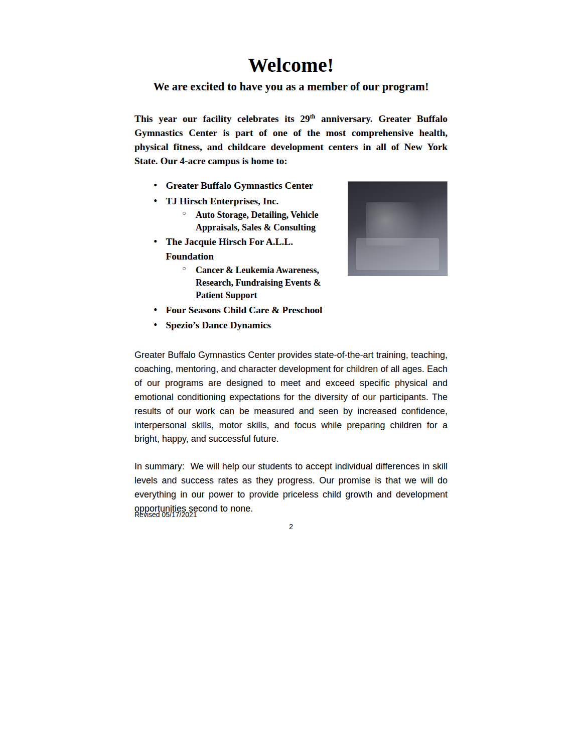Welcome!
We are excited to have you as a member of our program!
This year our facility celebrates its 29th anniversary. Greater Buffalo Gymnastics Center is part of one of the most comprehensive health, physical fitness, and childcare development centers in all of New York State. Our 4-acre campus is home to:
Greater Buffalo Gymnastics Center
TJ Hirsch Enterprises, Inc.
Auto Storage, Detailing, Vehicle Appraisals, Sales & Consulting
The Jacquie Hirsch For A.L.L. Foundation
Cancer & Leukemia Awareness, Research, Fundraising Events & Patient Support
Four Seasons Child Care & Preschool
Spezio’s Dance Dynamics
Greater Buffalo Gymnastics Center provides state-of-the-art training, teaching, coaching, mentoring, and character development for children of all ages. Each of our programs are designed to meet and exceed specific physical and emotional conditioning expectations for the diversity of our participants. The results of our work can be measured and seen by increased confidence, interpersonal skills, motor skills, and focus while preparing children for a bright, happy, and successful future.
In summary: We will help our students to accept individual differences in skill levels and success rates as they progress. Our promise is that we will do everything in our power to provide priceless child growth and development opportunities second to none.
Revised 05/17/2021
2